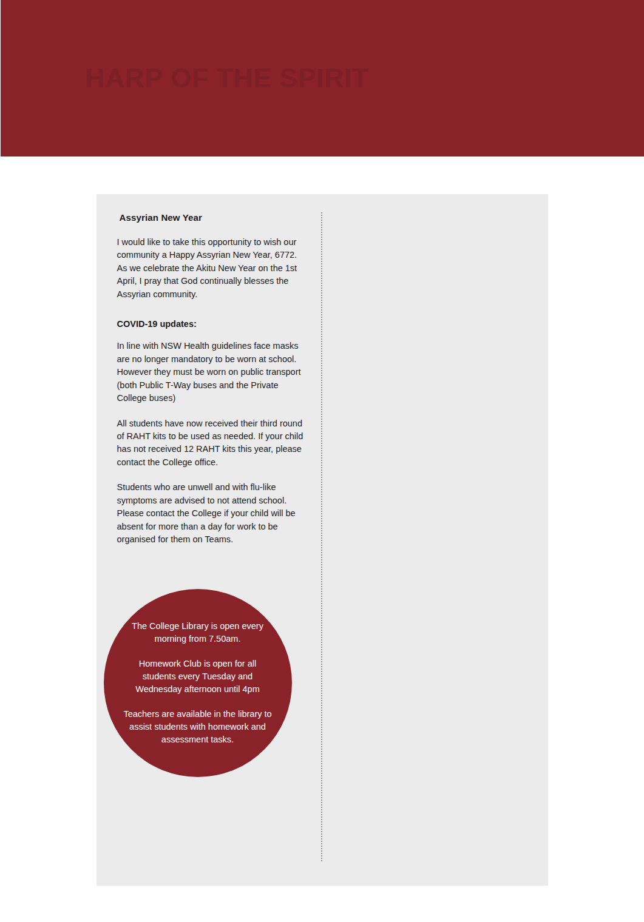Harp of the Spirit
Assyrian New Year
I would like to take this opportunity to wish our community a Happy Assyrian New Year, 6772. As we celebrate the Akitu New Year on the 1st April, I pray that God continually blesses the Assyrian community.
COVID-19 updates:
In line with NSW Health guidelines face masks are no longer mandatory to be worn at school. However they must be worn on public transport (both Public T-Way buses and the Private College buses)
All students have now received their third round of RAHT kits to be used as needed. If your child has not received 12 RAHT kits this year, please contact the College office.
Students who are unwell and with flu-like symptoms are advised to not attend school. Please contact the College if your child will be absent for more than a day for work to be organised for them on Teams.
The College Library is open every morning from 7.50am.
Homework Club is open for all students every Tuesday and Wednesday afternoon until 4pm
Teachers are available in the library to assist students with homework and assessment tasks.